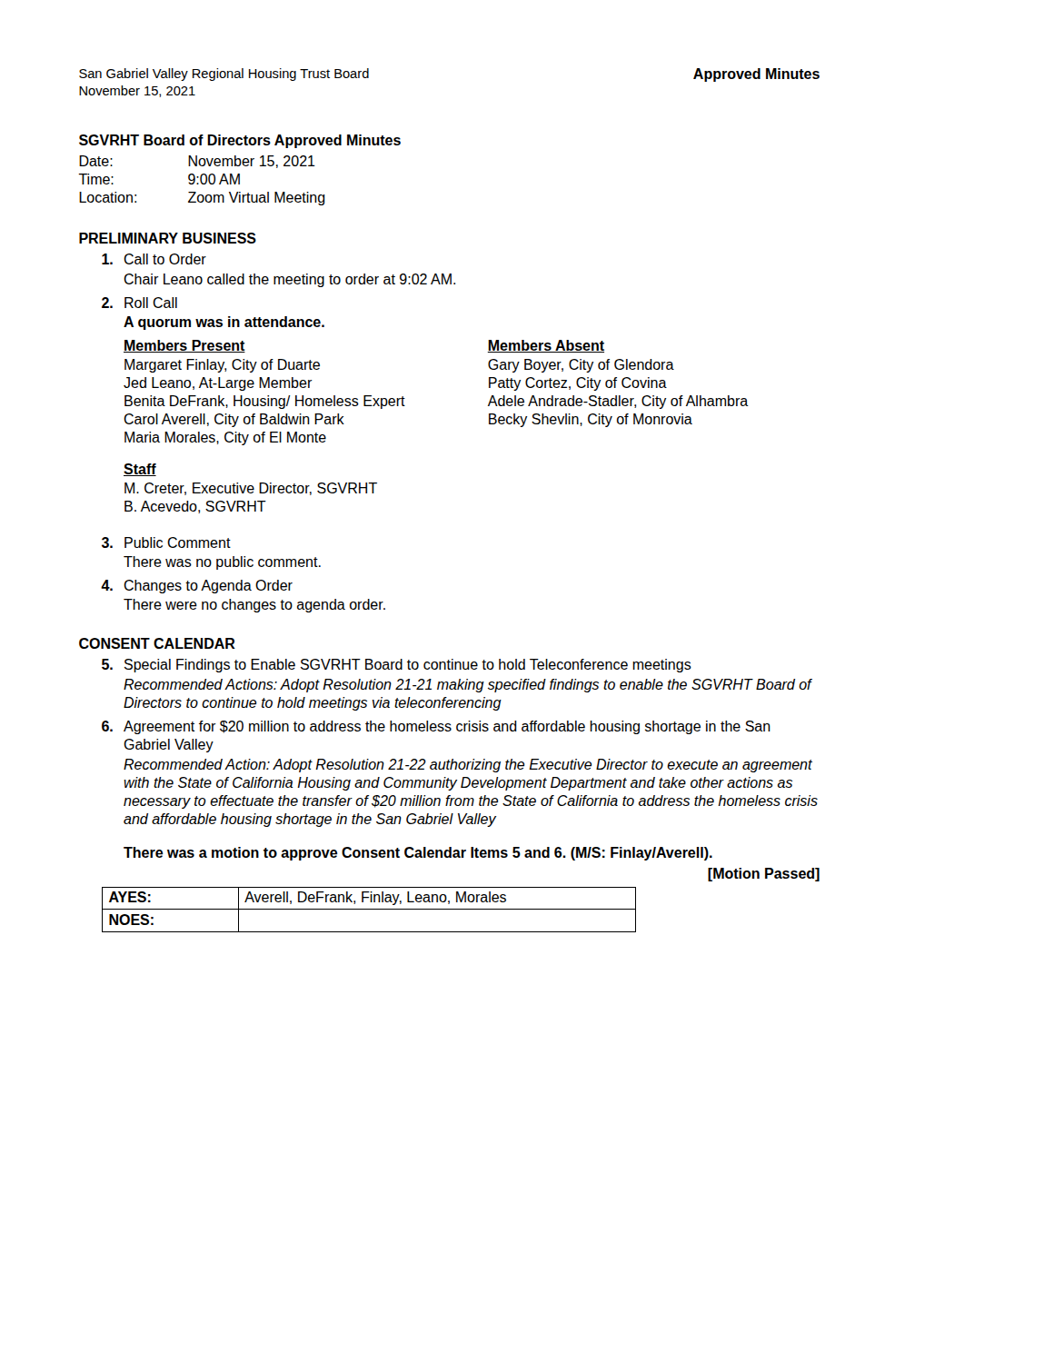San Gabriel Valley Regional Housing Trust Board
November 15, 2021
Approved Minutes
SGVRHT Board of Directors Approved Minutes
| Date: | November 15, 2021 |
| Time: | 9:00 AM |
| Location: | Zoom Virtual Meeting |
Preliminary Business
1. Call to Order
Chair Leano called the meeting to order at 9:02 AM.
2. Roll Call
A quorum was in attendance.
Members Present
Margaret Finlay, City of Duarte
Jed Leano, At-Large Member
Benita DeFrank, Housing/ Homeless Expert
Carol Averell, City of Baldwin Park
Maria Morales, City of El Monte
Members Absent
Gary Boyer, City of Glendora
Patty Cortez, City of Covina
Adele Andrade-Stadler, City of Alhambra
Becky Shevlin, City of Monrovia
Staff
M. Creter, Executive Director, SGVRHT
B. Acevedo, SGVRHT
3. Public Comment
There was no public comment.
4. Changes to Agenda Order
There were no changes to agenda order.
Consent Calendar
5. Special Findings to Enable SGVRHT Board to continue to hold Teleconference meetings
Recommended Actions: Adopt Resolution 21-21 making specified findings to enable the SGVRHT Board of Directors to continue to hold meetings via teleconferencing
6. Agreement for $20 million to address the homeless crisis and affordable housing shortage in the San Gabriel Valley
Recommended Action: Adopt Resolution 21-22 authorizing the Executive Director to execute an agreement with the State of California Housing and Community Development Department and take other actions as necessary to effectuate the transfer of $20 million from the State of California to address the homeless crisis and affordable housing shortage in the San Gabriel Valley
There was a motion to approve Consent Calendar Items 5 and 6. (M/S: Finlay/Averell).
[Motion Passed]
| AYES: | Averell, DeFrank, Finlay, Leano, Morales |
| NOES: | |